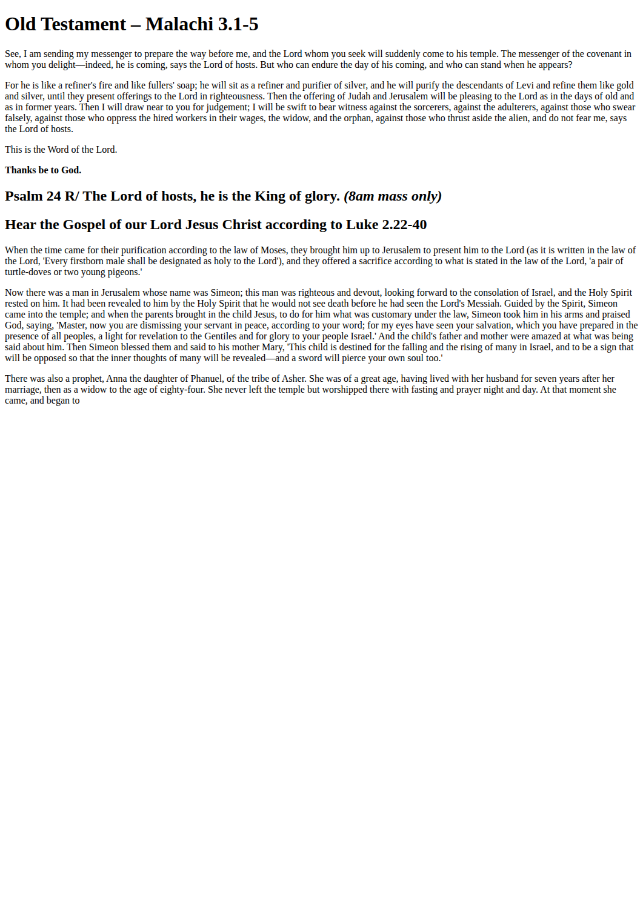Old Testament – Malachi 3.1-5
See, I am sending my messenger to prepare the way before me, and the Lord whom you seek will suddenly come to his temple. The messenger of the covenant in whom you delight—indeed, he is coming, says the Lord of hosts. But who can endure the day of his coming, and who can stand when he appears?
For he is like a refiner's fire and like fullers' soap; he will sit as a refiner and purifier of silver, and he will purify the descendants of Levi and refine them like gold and silver, until they present offerings to the Lord in righteousness. Then the offering of Judah and Jerusalem will be pleasing to the Lord as in the days of old and as in former years. Then I will draw near to you for judgement; I will be swift to bear witness against the sorcerers, against the adulterers, against those who swear falsely, against those who oppress the hired workers in their wages, the widow, and the orphan, against those who thrust aside the alien, and do not fear me, says the Lord of hosts.
This is the Word of the Lord.
Thanks be to God.
Psalm 24 R/ The Lord of hosts, he is the King of glory. (8am mass only)
Hear the Gospel of our Lord Jesus Christ according to Luke 2.22-40
When the time came for their purification according to the law of Moses, they brought him up to Jerusalem to present him to the Lord (as it is written in the law of the Lord, 'Every firstborn male shall be designated as holy to the Lord'), and they offered a sacrifice according to what is stated in the law of the Lord, 'a pair of turtle-doves or two young pigeons.'
Now there was a man in Jerusalem whose name was Simeon; this man was righteous and devout, looking forward to the consolation of Israel, and the Holy Spirit rested on him. It had been revealed to him by the Holy Spirit that he would not see death before he had seen the Lord's Messiah. Guided by the Spirit, Simeon came into the temple; and when the parents brought in the child Jesus, to do for him what was customary under the law, Simeon took him in his arms and praised God, saying, 'Master, now you are dismissing your servant in peace, according to your word; for my eyes have seen your salvation, which you have prepared in the presence of all peoples, a light for revelation to the Gentiles and for glory to your people Israel.' And the child's father and mother were amazed at what was being said about him. Then Simeon blessed them and said to his mother Mary, 'This child is destined for the falling and the rising of many in Israel, and to be a sign that will be opposed so that the inner thoughts of many will be revealed—and a sword will pierce your own soul too.'
There was also a prophet, Anna the daughter of Phanuel, of the tribe of Asher. She was of a great age, having lived with her husband for seven years after her marriage, then as a widow to the age of eighty-four. She never left the temple but worshipped there with fasting and prayer night and day. At that moment she came, and began to